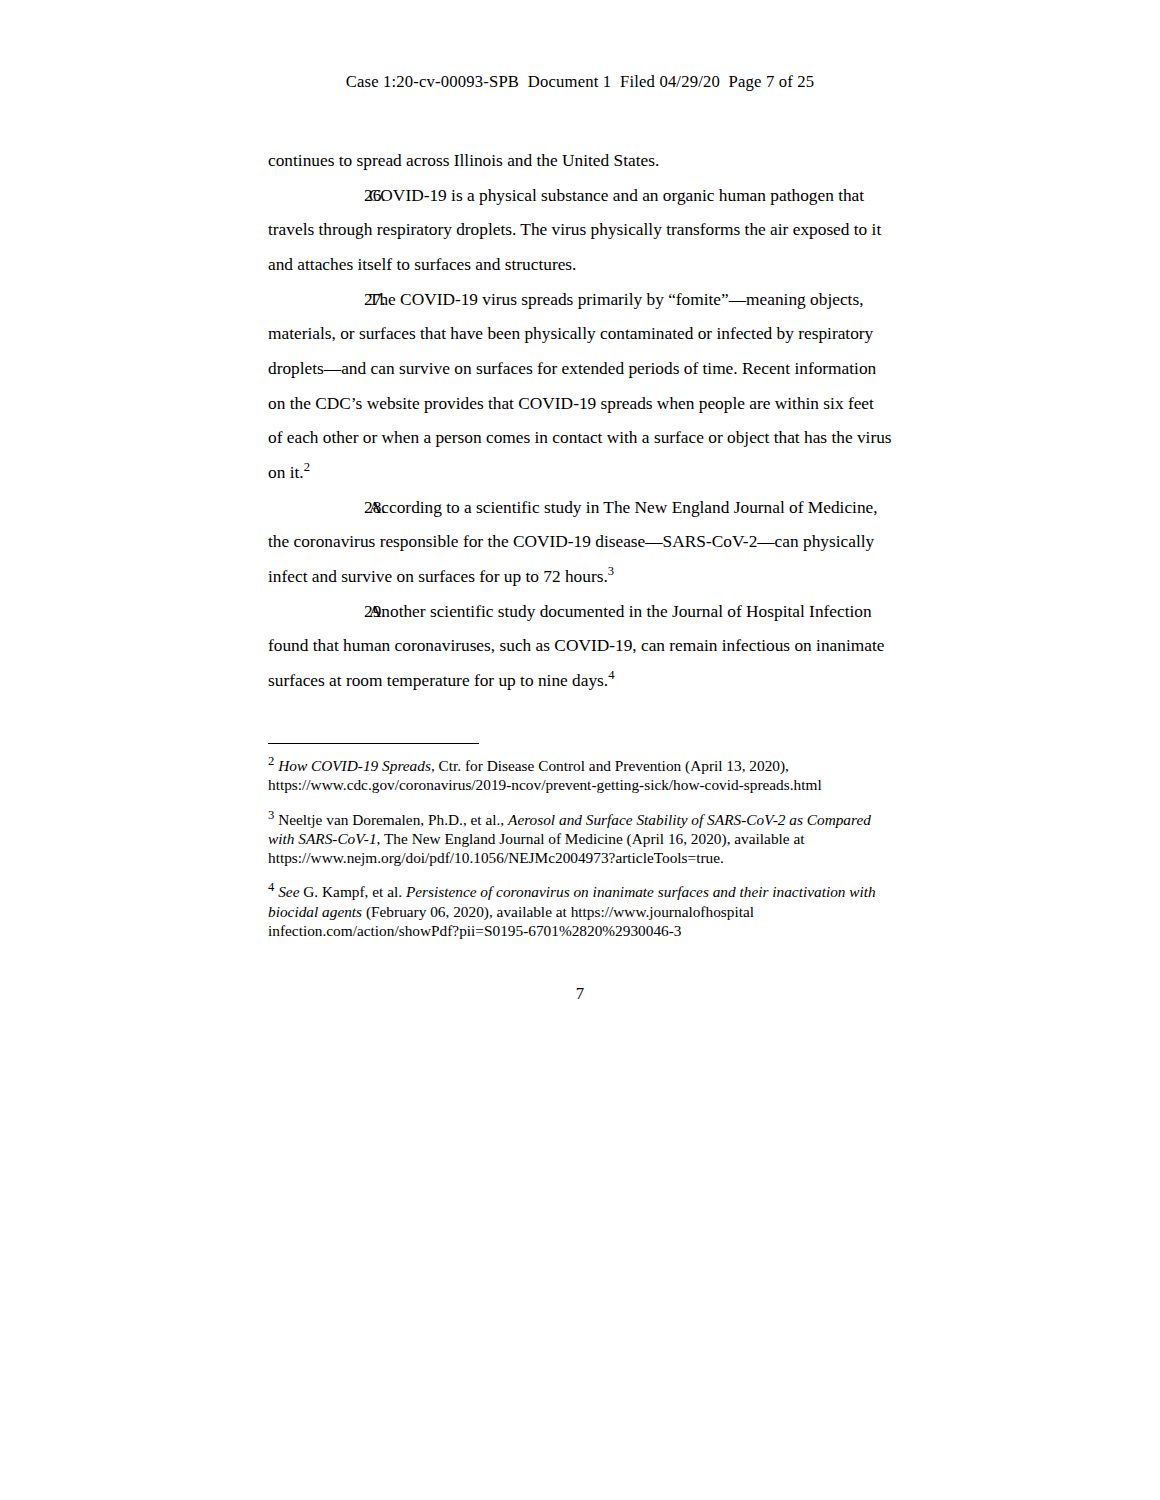Case 1:20-cv-00093-SPB Document 1 Filed 04/29/20 Page 7 of 25
continues to spread across Illinois and the United States.
26. COVID-19 is a physical substance and an organic human pathogen that travels through respiratory droplets. The virus physically transforms the air exposed to it and attaches itself to surfaces and structures.
27. The COVID-19 virus spreads primarily by “fomite”—meaning objects, materials, or surfaces that have been physically contaminated or infected by respiratory droplets—and can survive on surfaces for extended periods of time. Recent information on the CDC’s website provides that COVID-19 spreads when people are within six feet of each other or when a person comes in contact with a surface or object that has the virus on it.2
28. According to a scientific study in The New England Journal of Medicine, the coronavirus responsible for the COVID-19 disease—SARS-CoV-2—can physically infect and survive on surfaces for up to 72 hours.3
29. Another scientific study documented in the Journal of Hospital Infection found that human coronaviruses, such as COVID-19, can remain infectious on inanimate surfaces at room temperature for up to nine days.4
2 How COVID-19 Spreads, Ctr. for Disease Control and Prevention (April 13, 2020), https://www.cdc.gov/coronavirus/2019-ncov/prevent-getting-sick/how-covid-spreads.html
3 Neeltje van Doremalen, Ph.D., et al., Aerosol and Surface Stability of SARS-CoV-2 as Compared with SARS-CoV-1, The New England Journal of Medicine (April 16, 2020), available at https://www.nejm.org/doi/pdf/10.1056/NEJMc2004973?articleTools=true.
4 See G. Kampf, et al. Persistence of coronavirus on inanimate surfaces and their inactivation with biocidal agents (February 06, 2020), available at https://www.journalofhospital infection.com/action/showPdf?pii=S0195-6701%2820%2930046-3
7